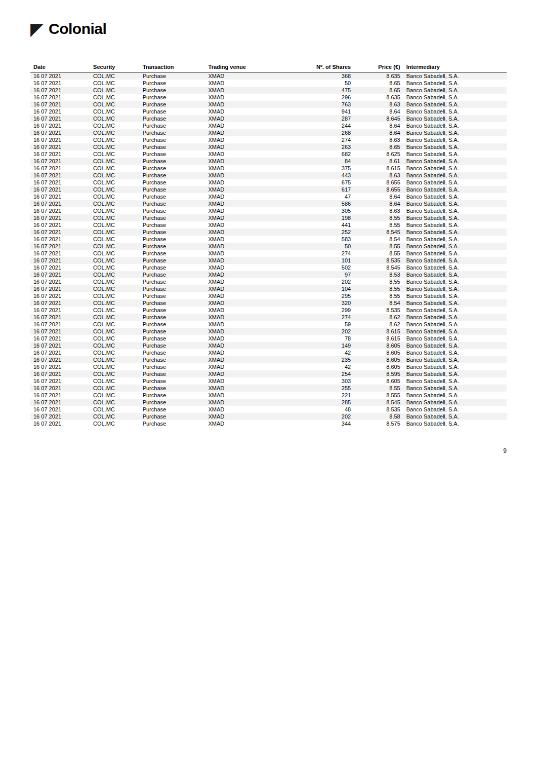◤ Colonial
| Date | Security | Transaction | Trading venue | Nº. of Shares | Price (€) | Intermediary |
| --- | --- | --- | --- | --- | --- | --- |
| 16 07 2021 | COL.MC | Purchase | XMAD | 368 | 8.635 | Banco Sabadell, S.A. |
| 16 07 2021 | COL.MC | Purchase | XMAD | 50 | 8.65 | Banco Sabadell, S.A. |
| 16 07 2021 | COL.MC | Purchase | XMAD | 475 | 8.65 | Banco Sabadell, S.A. |
| 16 07 2021 | COL.MC | Purchase | XMAD | 296 | 8.635 | Banco Sabadell, S.A. |
| 16 07 2021 | COL.MC | Purchase | XMAD | 763 | 8.63 | Banco Sabadell, S.A. |
| 16 07 2021 | COL.MC | Purchase | XMAD | 941 | 8.64 | Banco Sabadell, S.A. |
| 16 07 2021 | COL.MC | Purchase | XMAD | 287 | 8.645 | Banco Sabadell, S.A. |
| 16 07 2021 | COL.MC | Purchase | XMAD | 244 | 8.64 | Banco Sabadell, S.A. |
| 16 07 2021 | COL.MC | Purchase | XMAD | 268 | 8.64 | Banco Sabadell, S.A. |
| 16 07 2021 | COL.MC | Purchase | XMAD | 274 | 8.63 | Banco Sabadell, S.A. |
| 16 07 2021 | COL.MC | Purchase | XMAD | 263 | 8.65 | Banco Sabadell, S.A. |
| 16 07 2021 | COL.MC | Purchase | XMAD | 682 | 8.625 | Banco Sabadell, S.A. |
| 16 07 2021 | COL.MC | Purchase | XMAD | 84 | 8.61 | Banco Sabadell, S.A. |
| 16 07 2021 | COL.MC | Purchase | XMAD | 375 | 8.615 | Banco Sabadell, S.A. |
| 16 07 2021 | COL.MC | Purchase | XMAD | 443 | 8.63 | Banco Sabadell, S.A. |
| 16 07 2021 | COL.MC | Purchase | XMAD | 675 | 8.655 | Banco Sabadell, S.A. |
| 16 07 2021 | COL.MC | Purchase | XMAD | 617 | 8.655 | Banco Sabadell, S.A. |
| 16 07 2021 | COL.MC | Purchase | XMAD | 47 | 8.64 | Banco Sabadell, S.A. |
| 16 07 2021 | COL.MC | Purchase | XMAD | 586 | 8.64 | Banco Sabadell, S.A. |
| 16 07 2021 | COL.MC | Purchase | XMAD | 305 | 8.63 | Banco Sabadell, S.A. |
| 16 07 2021 | COL.MC | Purchase | XMAD | 198 | 8.55 | Banco Sabadell, S.A. |
| 16 07 2021 | COL.MC | Purchase | XMAD | 441 | 8.55 | Banco Sabadell, S.A. |
| 16 07 2021 | COL.MC | Purchase | XMAD | 252 | 8.545 | Banco Sabadell, S.A. |
| 16 07 2021 | COL.MC | Purchase | XMAD | 583 | 8.54 | Banco Sabadell, S.A. |
| 16 07 2021 | COL.MC | Purchase | XMAD | 50 | 8.55 | Banco Sabadell, S.A. |
| 16 07 2021 | COL.MC | Purchase | XMAD | 274 | 8.55 | Banco Sabadell, S.A. |
| 16 07 2021 | COL.MC | Purchase | XMAD | 101 | 8.535 | Banco Sabadell, S.A. |
| 16 07 2021 | COL.MC | Purchase | XMAD | 502 | 8.545 | Banco Sabadell, S.A. |
| 16 07 2021 | COL.MC | Purchase | XMAD | 97 | 8.53 | Banco Sabadell, S.A. |
| 16 07 2021 | COL.MC | Purchase | XMAD | 202 | 8.55 | Banco Sabadell, S.A. |
| 16 07 2021 | COL.MC | Purchase | XMAD | 104 | 8.55 | Banco Sabadell, S.A. |
| 16 07 2021 | COL.MC | Purchase | XMAD | 295 | 8.55 | Banco Sabadell, S.A. |
| 16 07 2021 | COL.MC | Purchase | XMAD | 320 | 8.54 | Banco Sabadell, S.A. |
| 16 07 2021 | COL.MC | Purchase | XMAD | 299 | 8.535 | Banco Sabadell, S.A. |
| 16 07 2021 | COL.MC | Purchase | XMAD | 274 | 8.62 | Banco Sabadell, S.A. |
| 16 07 2021 | COL.MC | Purchase | XMAD | 59 | 8.62 | Banco Sabadell, S.A. |
| 16 07 2021 | COL.MC | Purchase | XMAD | 202 | 8.615 | Banco Sabadell, S.A. |
| 16 07 2021 | COL.MC | Purchase | XMAD | 78 | 8.615 | Banco Sabadell, S.A. |
| 16 07 2021 | COL.MC | Purchase | XMAD | 149 | 8.605 | Banco Sabadell, S.A. |
| 16 07 2021 | COL.MC | Purchase | XMAD | 42 | 8.605 | Banco Sabadell, S.A. |
| 16 07 2021 | COL.MC | Purchase | XMAD | 235 | 8.605 | Banco Sabadell, S.A. |
| 16 07 2021 | COL.MC | Purchase | XMAD | 42 | 8.605 | Banco Sabadell, S.A. |
| 16 07 2021 | COL.MC | Purchase | XMAD | 254 | 8.595 | Banco Sabadell, S.A. |
| 16 07 2021 | COL.MC | Purchase | XMAD | 303 | 8.605 | Banco Sabadell, S.A. |
| 16 07 2021 | COL.MC | Purchase | XMAD | 255 | 8.55 | Banco Sabadell, S.A. |
| 16 07 2021 | COL.MC | Purchase | XMAD | 221 | 8.555 | Banco Sabadell, S.A. |
| 16 07 2021 | COL.MC | Purchase | XMAD | 285 | 8.545 | Banco Sabadell, S.A. |
| 16 07 2021 | COL.MC | Purchase | XMAD | 48 | 8.535 | Banco Sabadell, S.A. |
| 16 07 2021 | COL.MC | Purchase | XMAD | 202 | 8.58 | Banco Sabadell, S.A. |
| 16 07 2021 | COL.MC | Purchase | XMAD | 344 | 8.575 | Banco Sabadell, S.A. |
9